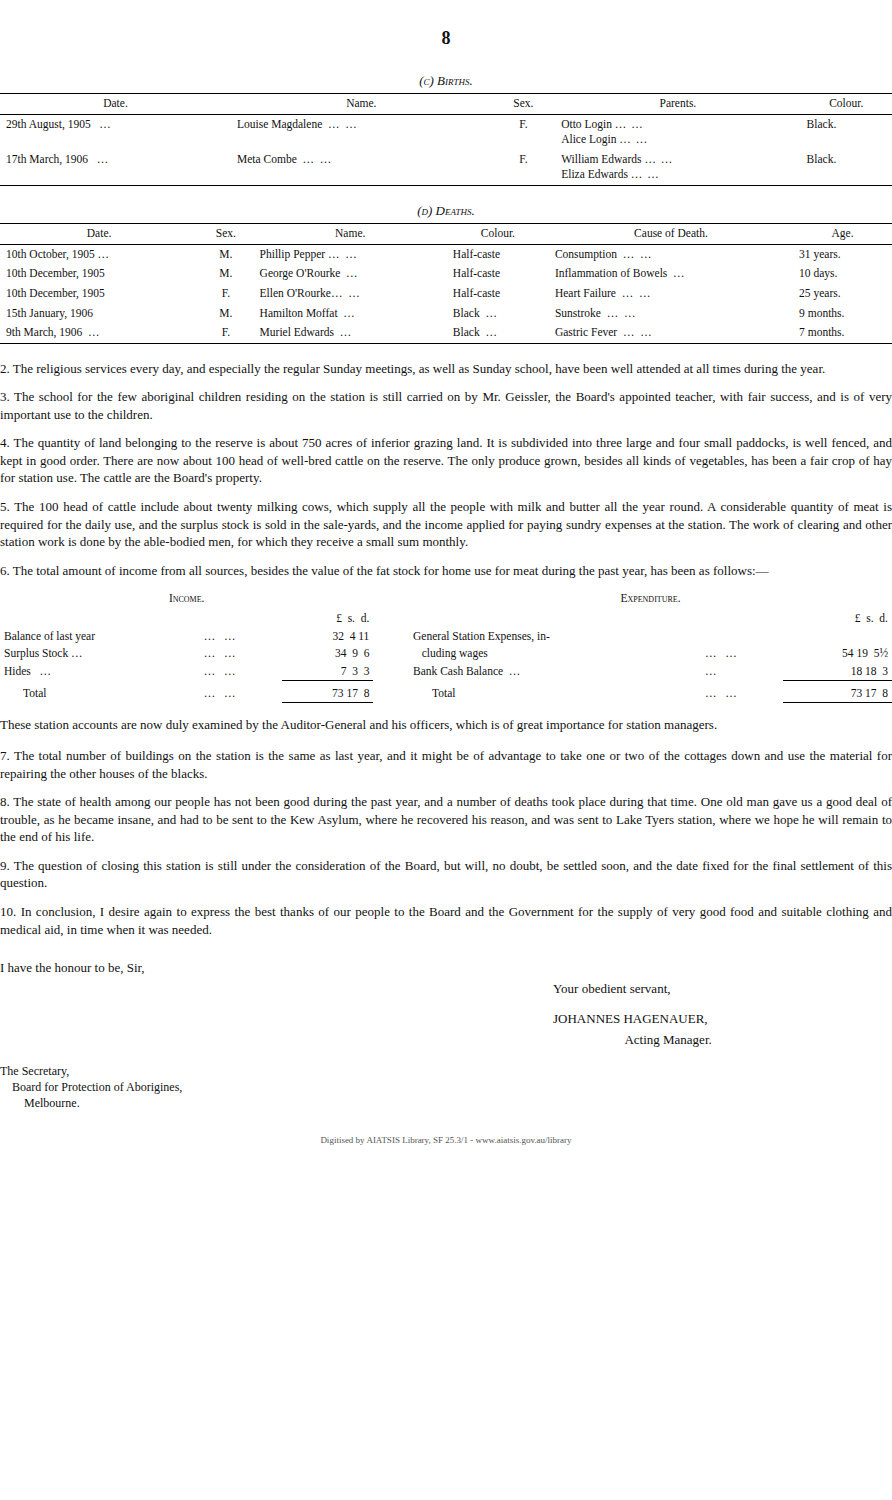8
(c) Births.
| Date. | Name. | Sex. | Parents. | Colour. |
| --- | --- | --- | --- | --- |
| 29th August, 1905 … | Louise Magdalene … … | F. | Otto Login … … Alice Login … … | Black. |
| 17th March, 1906 … | Meta Combe … … | F. | William Edwards … … Eliza Edwards … … | Black. |
(d) Deaths.
| Date. | Sex. | Name. | Colour. | Cause of Death. | Age. |
| --- | --- | --- | --- | --- | --- |
| 10th October, 1905 … | M. | Phillip Pepper … … | Half-caste | Consumption … … | 31 years. |
| 10th December, 1905 | M. | George O'Rourke … | Half-caste | Inflammation of Bowels … | 10 days. |
| 10th December, 1905 | F. | Ellen O'Rourke… … | Half-caste | Heart Failure … … | 25 years. |
| 15th January, 1906 | M. | Hamilton Moffat … | Black … | Sunstroke … … | 9 months. |
| 9th March, 1906 … | F. | Muriel Edwards … | Black … | Gastric Fever … … | 7 months. |
2. The religious services every day, and especially the regular Sunday meetings, as well as Sunday school, have been well attended at all times during the year.
3. The school for the few aboriginal children residing on the station is still carried on by Mr. Geissler, the Board's appointed teacher, with fair success, and is of very important use to the children.
4. The quantity of land belonging to the reserve is about 750 acres of inferior grazing land. It is subdivided into three large and four small paddocks, is well fenced, and kept in good order. There are now about 100 head of well-bred cattle on the reserve. The only produce grown, besides all kinds of vegetables, has been a fair crop of hay for station use. The cattle are the Board's property.
5. The 100 head of cattle include about twenty milking cows, which supply all the people with milk and butter all the year round. A considerable quantity of meat is required for the daily use, and the surplus stock is sold in the sale-yards, and the income applied for paying sundry expenses at the station. The work of clearing and other station work is done by the able-bodied men, for which they receive a small sum monthly.
6. The total amount of income from all sources, besides the value of the fat stock for home use for meat during the past year, has been as follows:—
| Income. | | Expenditure. |
| | | £ s. d. | | | | £ s. d. |
| Balance of last year | … … | 32 4 11 | | General Station Expenses, in- | | |
| Surplus Stock … | … … | 34 9 6 | | cluding wages | … … | 54 19 5½ |
| Hides … | … … | 7 3 3 | | Bank Cash Balance … | … | 18 18 3 |
| Total | … … | 73 17 8 | | Total | … … | 73 17 8 |
These station accounts are now duly examined by the Auditor-General and his officers, which is of great importance for station managers.
7. The total number of buildings on the station is the same as last year, and it might be of advantage to take one or two of the cottages down and use the material for repairing the other houses of the blacks.
8. The state of health among our people has not been good during the past year, and a number of deaths took place during that time. One old man gave us a good deal of trouble, as he became insane, and had to be sent to the Kew Asylum, where he recovered his reason, and was sent to Lake Tyers station, where we hope he will remain to the end of his life.
9. The question of closing this station is still under the consideration of the Board, but will, no doubt, be settled soon, and the date fixed for the final settlement of this question.
10. In conclusion, I desire again to express the best thanks of our people to the Board and the Government for the supply of very good food and suitable clothing and medical aid, in time when it was needed.
I have the honour to be, Sir,
Your obedient servant,
JOHANNES HAGENAUER,
Acting Manager.
The Secretary,
Board for Protection of Aborigines,
Melbourne.
Digitised by AIATSIS Library, SF 25.3/1 - www.aiatsis.gov.au/library